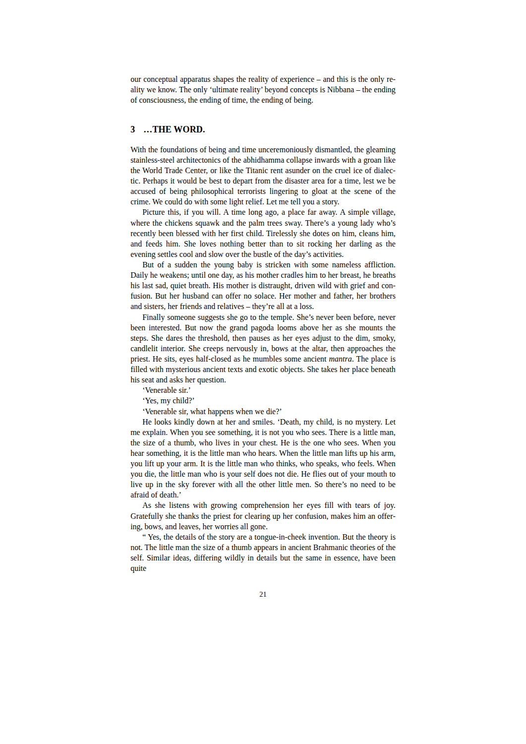our conceptual apparatus shapes the reality of experience – and this is the only reality we know. The only ‘ultimate reality’ beyond concepts is Nibbana – the ending of consciousness, the ending of time, the ending of being.
3…THE WORD.
With the foundations of being and time unceremoniously dismantled, the gleaming stainless-steel architectonics of the abhidhamma collapse inwards with a groan like the World Trade Center, or like the Titanic rent asunder on the cruel ice of dialectic. Perhaps it would be best to depart from the disaster area for a time, lest we be accused of being philosophical terrorists lingering to gloat at the scene of the crime. We could do with some light relief. Let me tell you a story.
Picture this, if you will. A time long ago, a place far away. A simple village, where the chickens squawk and the palm trees sway. There’s a young lady who’s recently been blessed with her first child. Tirelessly she dotes on him, cleans him, and feeds him. She loves nothing better than to sit rocking her darling as the evening settles cool and slow over the bustle of the day’s activities.
But of a sudden the young baby is stricken with some nameless affliction. Daily he weakens; until one day, as his mother cradles him to her breast, he breaths his last sad, quiet breath. His mother is distraught, driven wild with grief and confusion. But her husband can offer no solace. Her mother and father, her brothers and sisters, her friends and relatives – they’re all at a loss.
Finally someone suggests she go to the temple. She’s never been before, never been interested. But now the grand pagoda looms above her as she mounts the steps. She dares the threshold, then pauses as her eyes adjust to the dim, smoky, candlelit interior. She creeps nervously in, bows at the altar, then approaches the priest. He sits, eyes half-closed as he mumbles some ancient mantra. The place is filled with mysterious ancient texts and exotic objects. She takes her place beneath his seat and asks her question.
‘Venerable sir.’
‘Yes, my child?’
‘Venerable sir, what happens when we die?’
He looks kindly down at her and smiles. ‘Death, my child, is no mystery. Let me explain. When you see something, it is not you who sees. There is a little man, the size of a thumb, who lives in your chest. He is the one who sees. When you hear something, it is the little man who hears. When the little man lifts up his arm, you lift up your arm. It is the little man who thinks, who speaks, who feels. When you die, the little man who is your self does not die. He flies out of your mouth to live up in the sky forever with all the other little men. So there’s no need to be afraid of death.’
As she listens with growing comprehension her eyes fill with tears of joy. Gratefully she thanks the priest for clearing up her confusion, makes him an offering, bows, and leaves, her worries all gone.
“ Yes, the details of the story are a tongue-in-cheek invention. But the theory is not. The little man the size of a thumb appears in ancient Brahmanic theories of the self. Similar ideas, differing wildly in details but the same in essence, have been quite
21